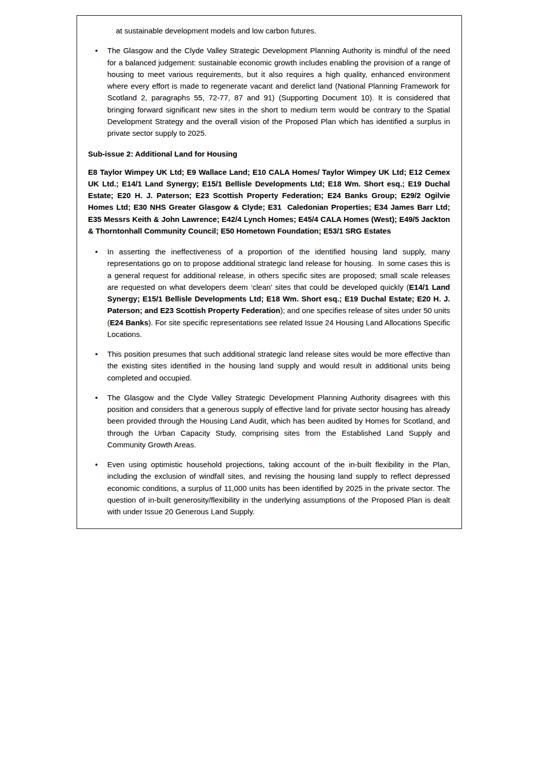at sustainable development models and low carbon futures.
The Glasgow and the Clyde Valley Strategic Development Planning Authority is mindful of the need for a balanced judgement: sustainable economic growth includes enabling the provision of a range of housing to meet various requirements, but it also requires a high quality, enhanced environment where every effort is made to regenerate vacant and derelict land (National Planning Framework for Scotland 2, paragraphs 55, 72-77, 87 and 91) (Supporting Document 10). It is considered that bringing forward significant new sites in the short to medium term would be contrary to the Spatial Development Strategy and the overall vision of the Proposed Plan which has identified a surplus in private sector supply to 2025.
Sub-issue 2: Additional Land for Housing
E8 Taylor Wimpey UK Ltd; E9 Wallace Land; E10 CALA Homes/ Taylor Wimpey UK Ltd; E12 Cemex UK Ltd.; E14/1 Land Synergy; E15/1 Bellisle Developments Ltd; E18 Wm. Short esq.; E19 Duchal Estate; E20 H. J. Paterson; E23 Scottish Property Federation; E24 Banks Group; E29/2 Ogilvie Homes Ltd; E30 NHS Greater Glasgow & Clyde; E31 Caledonian Properties; E34 James Barr Ltd; E35 Messrs Keith & John Lawrence; E42/4 Lynch Homes; E45/4 CALA Homes (West); E49/5 Jackton & Thorntonhall Community Council; E50 Hometown Foundation; E53/1 SRG Estates
In asserting the ineffectiveness of a proportion of the identified housing land supply, many representations go on to propose additional strategic land release for housing. In some cases this is a general request for additional release, in others specific sites are proposed; small scale releases are requested on what developers deem ‘clean’ sites that could be developed quickly (E14/1 Land Synergy; E15/1 Bellisle Developments Ltd; E18 Wm. Short esq.; E19 Duchal Estate; E20 H. J. Paterson; and E23 Scottish Property Federation); and one specifies release of sites under 50 units (E24 Banks). For site specific representations see related Issue 24 Housing Land Allocations Specific Locations.
This position presumes that such additional strategic land release sites would be more effective than the existing sites identified in the housing land supply and would result in additional units being completed and occupied.
The Glasgow and the Clyde Valley Strategic Development Planning Authority disagrees with this position and considers that a generous supply of effective land for private sector housing has already been provided through the Housing Land Audit, which has been audited by Homes for Scotland, and through the Urban Capacity Study, comprising sites from the Established Land Supply and Community Growth Areas.
Even using optimistic household projections, taking account of the in-built flexibility in the Plan, including the exclusion of windfall sites, and revising the housing land supply to reflect depressed economic conditions, a surplus of 11,000 units has been identified by 2025 in the private sector. The question of in-built generosity/flexibility in the underlying assumptions of the Proposed Plan is dealt with under Issue 20 Generous Land Supply.